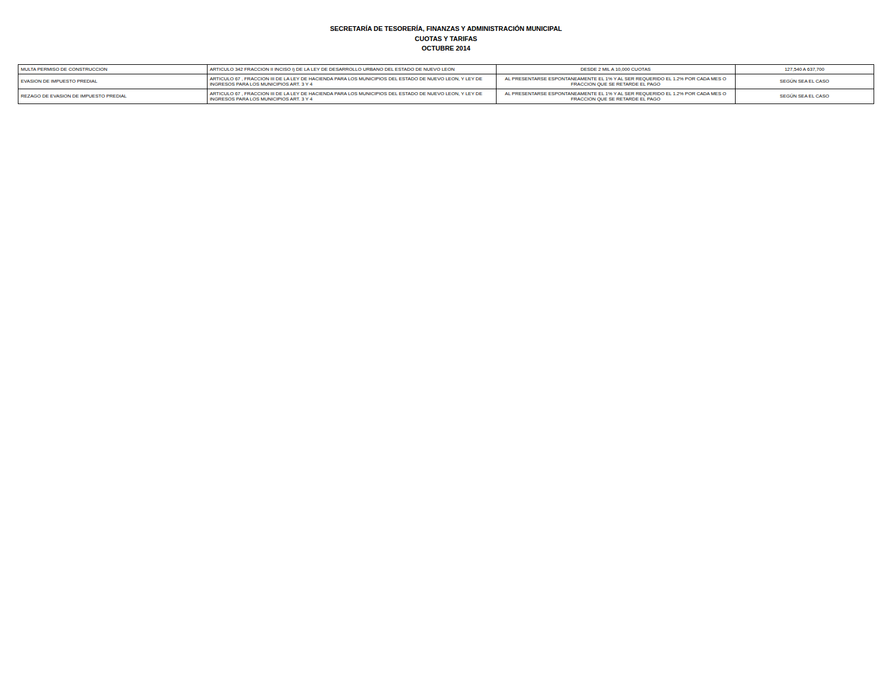SECRETARÍA DE TESORERÍA, FINANZAS Y ADMINISTRACIÓN MUNICIPAL
CUOTAS Y TARIFAS
OCTUBRE 2014
| MULTA PERMISO DE CONSTRUCCION | ARTICULO 342 FRACCION II INCISO i) DE LA LEY DE DESARROLLO URBANO DEL ESTADO DE NUEVO LEON | DESDE 2 MIL A 10,000 CUOTAS | 127,540 A 637,700 |
| EVASION DE IMPUESTO PREDIAL | ARTICULO 67 , FRACCION III DE LA LEY DE HACIENDA PARA LOS MUNICIPIOS DEL ESTADO DE NUEVO LEON, Y LEY DE INGRESOS PARA LOS MUNICIPIOS ART. 3 Y 4 | AL PRESENTARSE ESPONTANEAMENTE EL 1% Y AL SER REQUERIDO EL 1.2% POR CADA MES O FRACCION QUE SE RETARDE EL PAGO | SEGÚN SEA EL CASO |
| REZAGO DE EVASION DE IMPUESTO PREDIAL | ARTICULO 67 , FRACCION III DE LA LEY DE HACIENDA PARA LOS MUNICIPIOS DEL ESTADO DE NUEVO LEON, Y LEY DE INGRESOS PARA LOS MUNICIPIOS ART. 3 Y 4 | AL PRESENTARSE ESPONTANEAMENTE EL 1% Y AL SER REQUERIDO EL 1.2% POR CADA MES O FRACCION QUE SE RETARDE EL PAGO | SEGÚN SEA EL CASO |